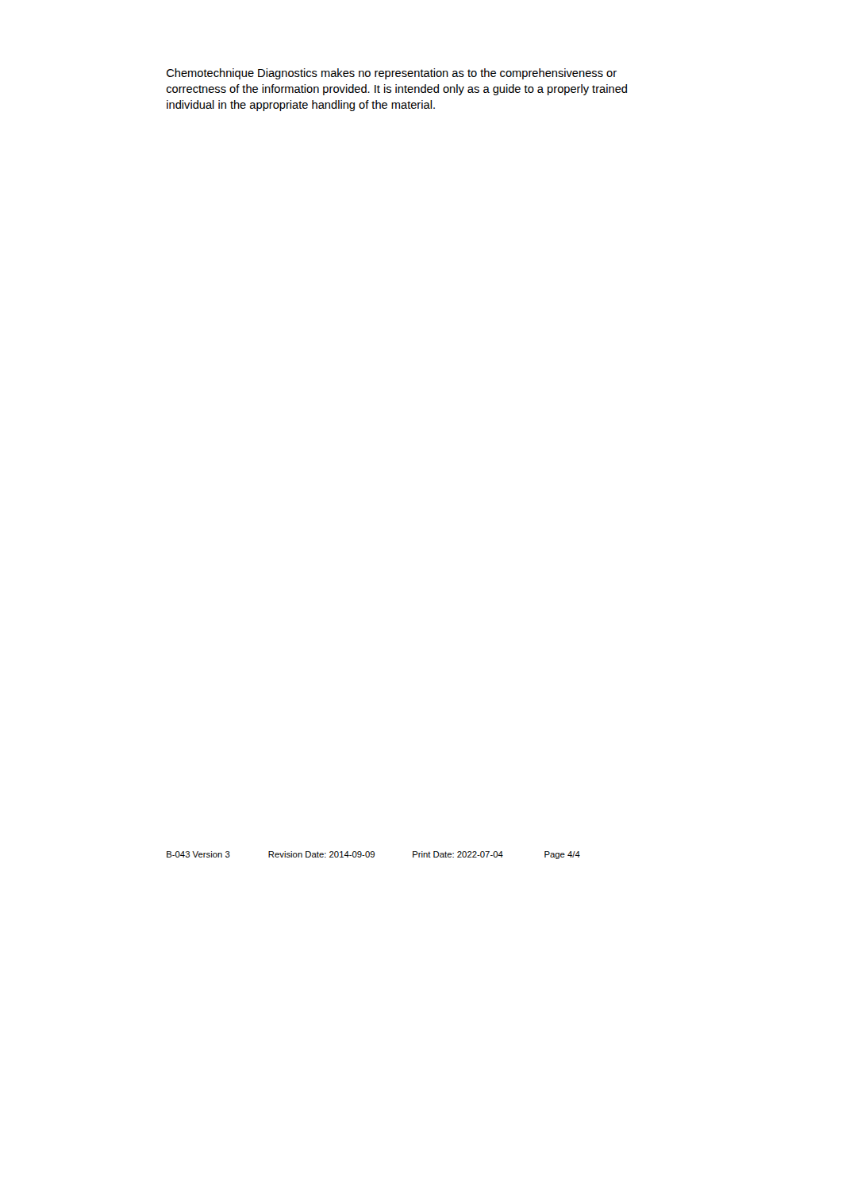Chemotechnique Diagnostics makes no representation as to the comprehensiveness or correctness of the information provided. It is intended only as a guide to a properly trained individual in the appropriate handling of the material.
B-043 Version 3 Revision Date: 2014-09-09 Print Date: 2022-07-04 Page 4/4